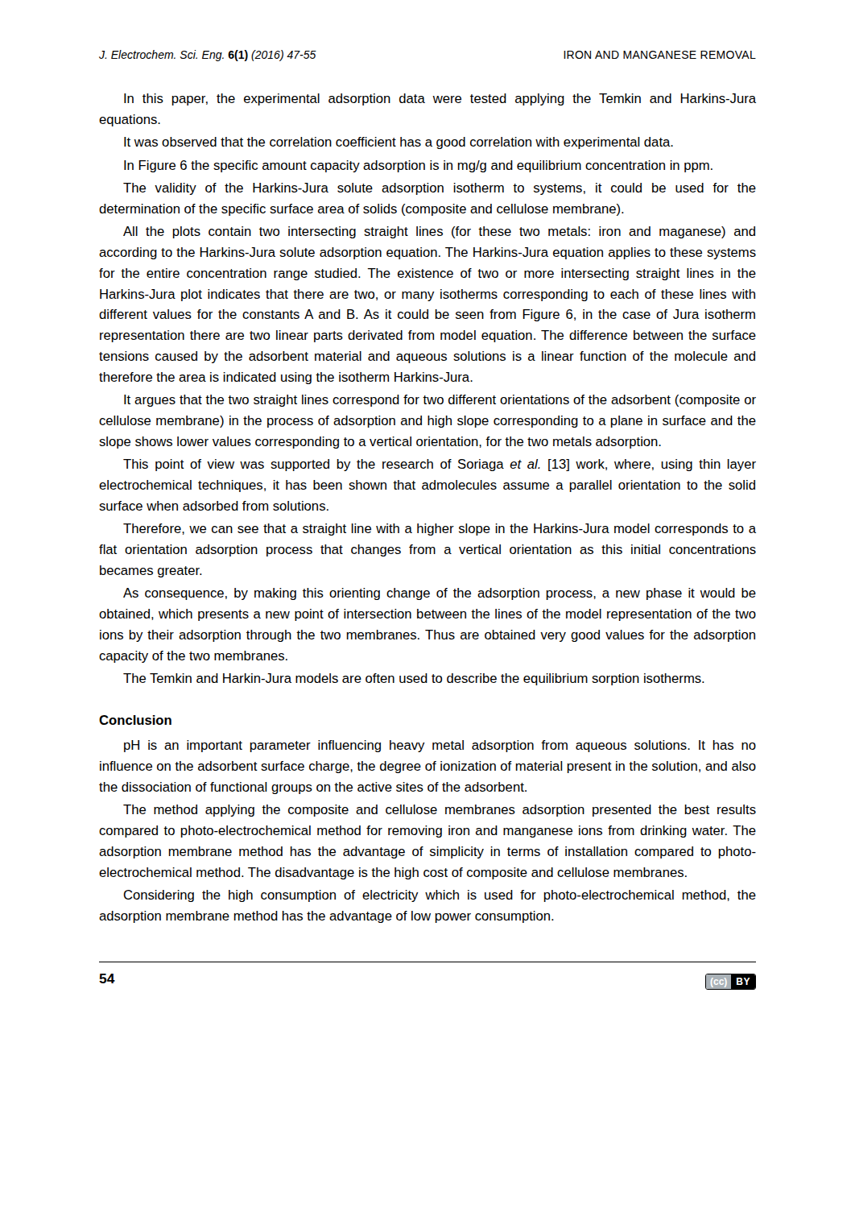J. Electrochem. Sci. Eng. 6(1) (2016) 47-55 IRON AND MANGANESE REMOVAL
In this paper, the experimental adsorption data were tested applying the Temkin and Harkins-Jura equations.
It was observed that the correlation coefficient has a good correlation with experimental data.
In Figure 6 the specific amount capacity adsorption is in mg/g and equilibrium concentration in ppm.
The validity of the Harkins-Jura solute adsorption isotherm to systems, it could be used for the determination of the specific surface area of solids (composite and cellulose membrane).
All the plots contain two intersecting straight lines (for these two metals: iron and maganese) and according to the Harkins-Jura solute adsorption equation. The Harkins-Jura equation applies to these systems for the entire concentration range studied. The existence of two or more intersecting straight lines in the Harkins-Jura plot indicates that there are two, or many isotherms corresponding to each of these lines with different values for the constants A and B. As it could be seen from Figure 6, in the case of Jura isotherm representation there are two linear parts derivated from model equation. The difference between the surface tensions caused by the adsorbent material and aqueous solutions is a linear function of the molecule and therefore the area is indicated using the isotherm Harkins-Jura.
It argues that the two straight lines correspond for two different orientations of the adsorbent (composite or cellulose membrane) in the process of adsorption and high slope corresponding to a plane in surface and the slope shows lower values corresponding to a vertical orientation, for the two metals adsorption.
This point of view was supported by the research of Soriaga et al. [13] work, where, using thin layer electrochemical techniques, it has been shown that admolecules assume a parallel orientation to the solid surface when adsorbed from solutions.
Therefore, we can see that a straight line with a higher slope in the Harkins-Jura model corresponds to a flat orientation adsorption process that changes from a vertical orientation as this initial concentrations becames greater.
As consequence, by making this orienting change of the adsorption process, a new phase it would be obtained, which presents a new point of intersection between the lines of the model representation of the two ions by their adsorption through the two membranes. Thus are obtained very good values for the adsorption capacity of the two membranes.
The Temkin and Harkin-Jura models are often used to describe the equilibrium sorption isotherms.
Conclusion
pH is an important parameter influencing heavy metal adsorption from aqueous solutions. It has no influence on the adsorbent surface charge, the degree of ionization of material present in the solution, and also the dissociation of functional groups on the active sites of the adsorbent.
The method applying the composite and cellulose membranes adsorption presented the best results compared to photo-electrochemical method for removing iron and manganese ions from drinking water. The adsorption membrane method has the advantage of simplicity in terms of installation compared to photo-electrochemical method. The disadvantage is the high cost of composite and cellulose membranes.
Considering the high consumption of electricity which is used for photo-electrochemical method, the adsorption membrane method has the advantage of low power consumption.
54 (cc) BY